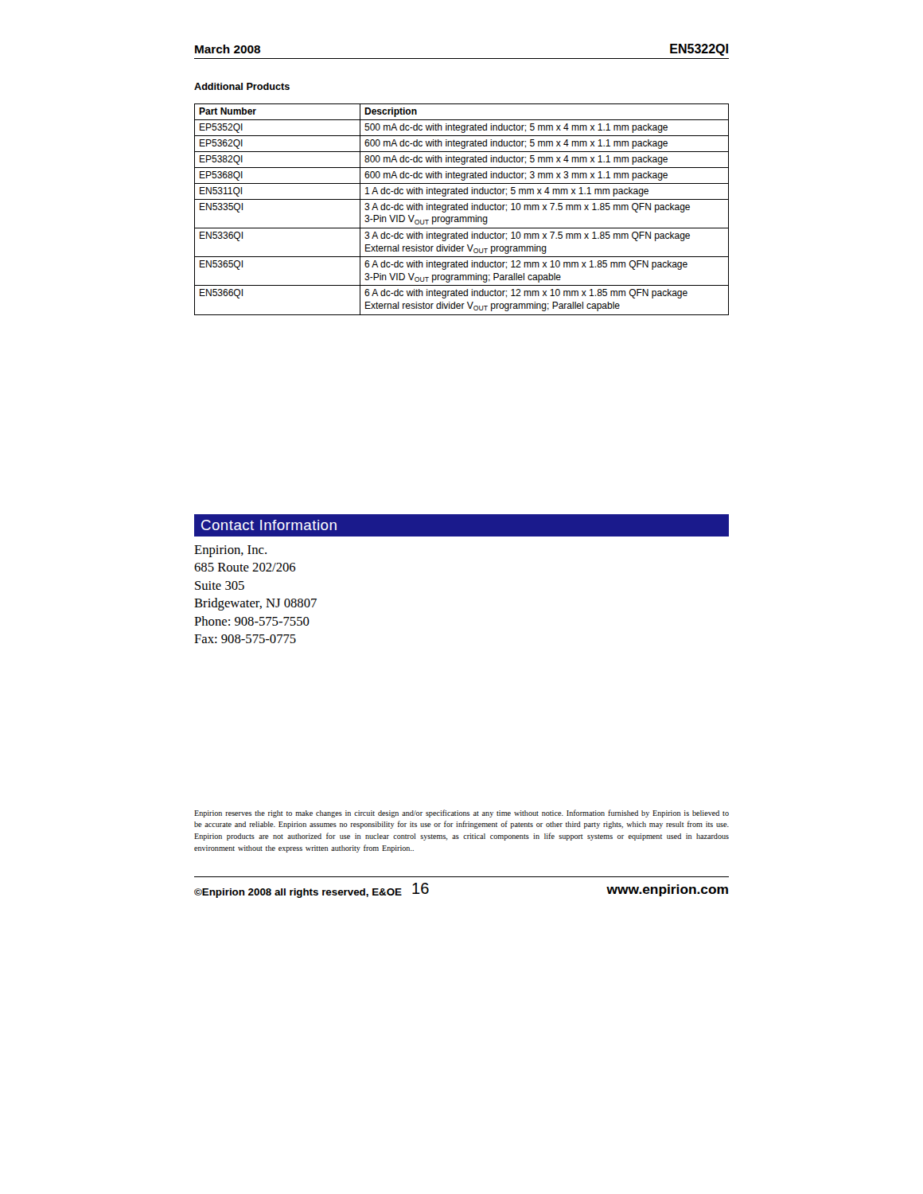March 2008 EN5322QI
Additional Products
| Part Number | Description |
| --- | --- |
| EP5352QI | 500 mA dc-dc with integrated inductor; 5 mm x 4 mm x 1.1 mm package |
| EP5362QI | 600 mA dc-dc with integrated inductor; 5 mm x 4 mm x 1.1 mm package |
| EP5382QI | 800 mA dc-dc with integrated inductor; 5 mm x 4 mm x 1.1 mm package |
| EP5368QI | 600 mA dc-dc with integrated inductor; 3 mm x 3 mm x 1.1 mm package |
| EN5311QI | 1 A dc-dc with integrated inductor; 5 mm x 4 mm x 1.1 mm package |
| EN5335QI | 3 A dc-dc with integrated inductor; 10 mm x 7.5 mm x 1.85 mm QFN package 3-Pin VID V OUT programming |
| EN5336QI | 3 A dc-dc with integrated inductor; 10 mm x 7.5 mm x 1.85 mm QFN package External resistor divider V OUT programming |
| EN5365QI | 6 A dc-dc with integrated inductor; 12 mm x 10 mm x 1.85 mm QFN package 3-Pin VID V OUT programming; Parallel capable |
| EN5366QI | 6 A dc-dc with integrated inductor; 12 mm x 10 mm x 1.85 mm QFN package External resistor divider V OUT programming; Parallel capable |
Contact Information
Enpirion, Inc.
685 Route 202/206
Suite 305
Bridgewater, NJ 08807
Phone: 908-575-7550
Fax: 908-575-0775
Enpirion reserves the right to make changes in circuit design and/or specifications at any time without notice. Information furnished by Enpirion is believed to be accurate and reliable. Enpirion assumes no responsibility for its use or for infringement of patents or other third party rights, which may result from its use. Enpirion products are not authorized for use in nuclear control systems, as critical components in life support systems or equipment used in hazardous environment without the express written authority from Enpirion..
©Enpirion 2008 all rights reserved, E&OE 16 www.enpirion.com